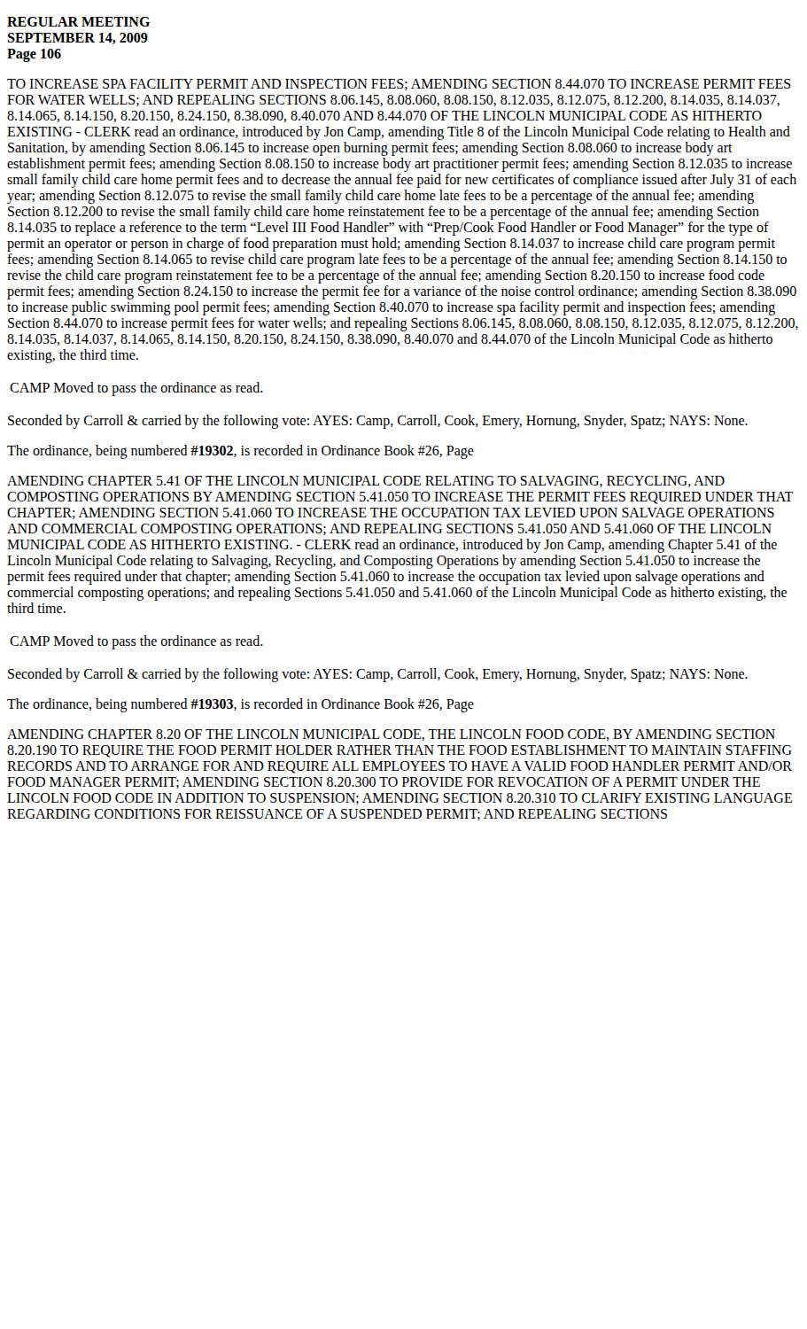REGULAR MEETING
SEPTEMBER 14, 2009
Page 106
TO INCREASE SPA FACILITY PERMIT AND INSPECTION FEES; AMENDING SECTION 8.44.070 TO INCREASE PERMIT FEES FOR WATER WELLS; AND REPEALING SECTIONS 8.06.145, 8.08.060, 8.08.150, 8.12.035, 8.12.075, 8.12.200, 8.14.035, 8.14.037, 8.14.065, 8.14.150, 8.20.150, 8.24.150, 8.38.090, 8.40.070 AND 8.44.070 OF THE LINCOLN MUNICIPAL CODE AS HITHERTO EXISTING - CLERK read an ordinance, introduced by Jon Camp, amending Title 8 of the Lincoln Municipal Code relating to Health and Sanitation, by amending Section 8.06.145 to increase open burning permit fees; amending Section 8.08.060 to increase body art establishment permit fees; amending Section 8.08.150 to increase body art practitioner permit fees; amending Section 8.12.035 to increase small family child care home permit fees and to decrease the annual fee paid for new certificates of compliance issued after July 31 of each year; amending Section 8.12.075 to revise the small family child care home late fees to be a percentage of the annual fee; amending Section 8.12.200 to revise the small family child care home reinstatement fee to be a percentage of the annual fee; amending Section 8.14.035 to replace a reference to the term “Level III Food Handler” with “Prep/Cook Food Handler or Food Manager” for the type of permit an operator or person in charge of food preparation must hold; amending Section 8.14.037 to increase child care program permit fees; amending Section 8.14.065 to revise child care program late fees to be a percentage of the annual fee; amending Section 8.14.150 to revise the child care program reinstatement fee to be a percentage of the annual fee; amending Section 8.20.150 to increase food code permit fees; amending Section 8.24.150 to increase the permit fee for a variance of the noise control ordinance; amending Section 8.38.090 to increase public swimming pool permit fees; amending Section 8.40.070 to increase spa facility permit and inspection fees; amending Section 8.44.070 to increase permit fees for water wells; and repealing Sections 8.06.145, 8.08.060, 8.08.150, 8.12.035, 8.12.075, 8.12.200, 8.14.035, 8.14.037, 8.14.065, 8.14.150, 8.20.150, 8.24.150, 8.38.090, 8.40.070 and 8.44.070 of the Lincoln Municipal Code as hitherto existing, the third time.
| CAMP | Moved to pass the ordinance as read. |
Seconded by Carroll & carried by the following vote: AYES: Camp, Carroll, Cook, Emery, Hornung, Snyder, Spatz; NAYS: None.
The ordinance, being numbered #19302, is recorded in Ordinance Book #26, Page
AMENDING CHAPTER 5.41 OF THE LINCOLN MUNICIPAL CODE RELATING TO SALVAGING, RECYCLING, AND COMPOSTING OPERATIONS BY AMENDING SECTION 5.41.050 TO INCREASE THE PERMIT FEES REQUIRED UNDER THAT CHAPTER; AMENDING SECTION 5.41.060 TO INCREASE THE OCCUPATION TAX LEVIED UPON SALVAGE OPERATIONS AND COMMERCIAL COMPOSTING OPERATIONS; AND REPEALING SECTIONS 5.41.050 AND 5.41.060 OF THE LINCOLN MUNICIPAL CODE AS HITHERTO EXISTING. - CLERK read an ordinance, introduced by Jon Camp, amending Chapter 5.41 of the Lincoln Municipal Code relating to Salvaging, Recycling, and Composting Operations by amending Section 5.41.050 to increase the permit fees required under that chapter; amending Section 5.41.060 to increase the occupation tax levied upon salvage operations and commercial composting operations; and repealing Sections 5.41.050 and 5.41.060 of the Lincoln Municipal Code as hitherto existing, the third time.
| CAMP | Moved to pass the ordinance as read. |
Seconded by Carroll & carried by the following vote: AYES: Camp, Carroll, Cook, Emery, Hornung, Snyder, Spatz; NAYS: None.
The ordinance, being numbered #19303, is recorded in Ordinance Book #26, Page
AMENDING CHAPTER 8.20 OF THE LINCOLN MUNICIPAL CODE, THE LINCOLN FOOD CODE, BY AMENDING SECTION 8.20.190 TO REQUIRE THE FOOD PERMIT HOLDER RATHER THAN THE FOOD ESTABLISHMENT TO MAINTAIN STAFFING RECORDS AND TO ARRANGE FOR AND REQUIRE ALL EMPLOYEES TO HAVE A VALID FOOD HANDLER PERMIT AND/OR FOOD MANAGER PERMIT; AMENDING SECTION 8.20.300 TO PROVIDE FOR REVOCATION OF A PERMIT UNDER THE LINCOLN FOOD CODE IN ADDITION TO SUSPENSION; AMENDING SECTION 8.20.310 TO CLARIFY EXISTING LANGUAGE REGARDING CONDITIONS FOR REISSUANCE OF A SUSPENDED PERMIT; AND REPEALING SECTIONS